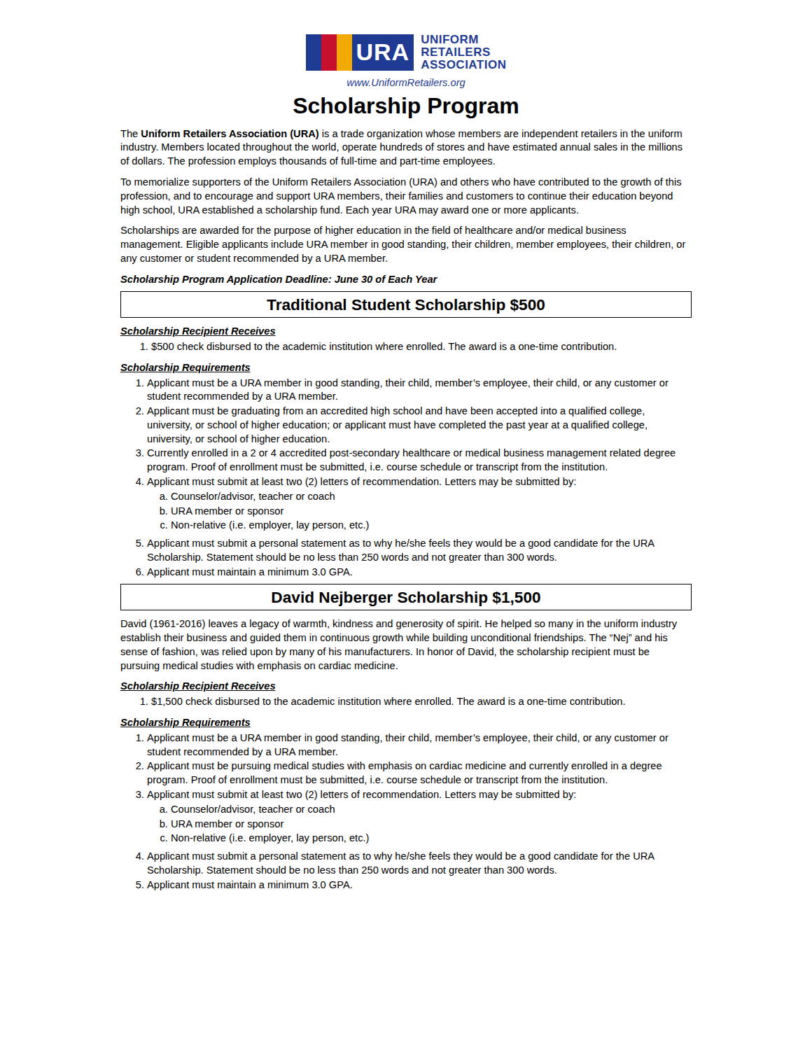URA
UNIFORM
RETAILERS
ASSOCIATION
www.UniformRetailers.org
Scholarship Program
The Uniform Retailers Association (URA) is a trade organization whose members are independent retailers in the uniform industry. Members located throughout the world, operate hundreds of stores and have estimated annual sales in the millions of dollars. The profession employs thousands of full-time and part-time employees.
To memorialize supporters of the Uniform Retailers Association (URA) and others who have contributed to the growth of this profession, and to encourage and support URA members, their families and customers to continue their education beyond high school, URA established a scholarship fund. Each year URA may award one or more applicants.
Scholarships are awarded for the purpose of higher education in the field of healthcare and/or medical business management. Eligible applicants include URA member in good standing, their children, member employees, their children, or any customer or student recommended by a URA member.
Scholarship Program Application Deadline: June 30 of Each Year
Traditional Student Scholarship $500
Scholarship Recipient Receives
$500 check disbursed to the academic institution where enrolled. The award is a one-time contribution.
Scholarship Requirements
Applicant must be a URA member in good standing, their child, member’s employee, their child, or any customer or student recommended by a URA member.
Applicant must be graduating from an accredited high school and have been accepted into a qualified college, university, or school of higher education; or applicant must have completed the past year at a qualified college, university, or school of higher education.
Currently enrolled in a 2 or 4 accredited post-secondary healthcare or medical business management related degree program. Proof of enrollment must be submitted, i.e. course schedule or transcript from the institution.
Applicant must submit at least two (2) letters of recommendation. Letters may be submitted by:
Counselor/advisor, teacher or coach
URA member or sponsor
Non-relative (i.e. employer, lay person, etc.)
Applicant must submit a personal statement as to why he/she feels they would be a good candidate for the URA Scholarship. Statement should be no less than 250 words and not greater than 300 words.
Applicant must maintain a minimum 3.0 GPA.
David Nejberger Scholarship $1,500
David (1961-2016) leaves a legacy of warmth, kindness and generosity of spirit. He helped so many in the uniform industry establish their business and guided them in continuous growth while building unconditional friendships. The “Nej” and his sense of fashion, was relied upon by many of his manufacturers. In honor of David, the scholarship recipient must be pursuing medical studies with emphasis on cardiac medicine.
Scholarship Recipient Receives
$1,500 check disbursed to the academic institution where enrolled. The award is a one-time contribution.
Scholarship Requirements
Applicant must be a URA member in good standing, their child, member’s employee, their child, or any customer or student recommended by a URA member.
Applicant must be pursuing medical studies with emphasis on cardiac medicine and currently enrolled in a degree program. Proof of enrollment must be submitted, i.e. course schedule or transcript from the institution.
Applicant must submit at least two (2) letters of recommendation. Letters may be submitted by:
Counselor/advisor, teacher or coach
URA member or sponsor
Non-relative (i.e. employer, lay person, etc.)
Applicant must submit a personal statement as to why he/she feels they would be a good candidate for the URA Scholarship. Statement should be no less than 250 words and not greater than 300 words.
Applicant must maintain a minimum 3.0 GPA.